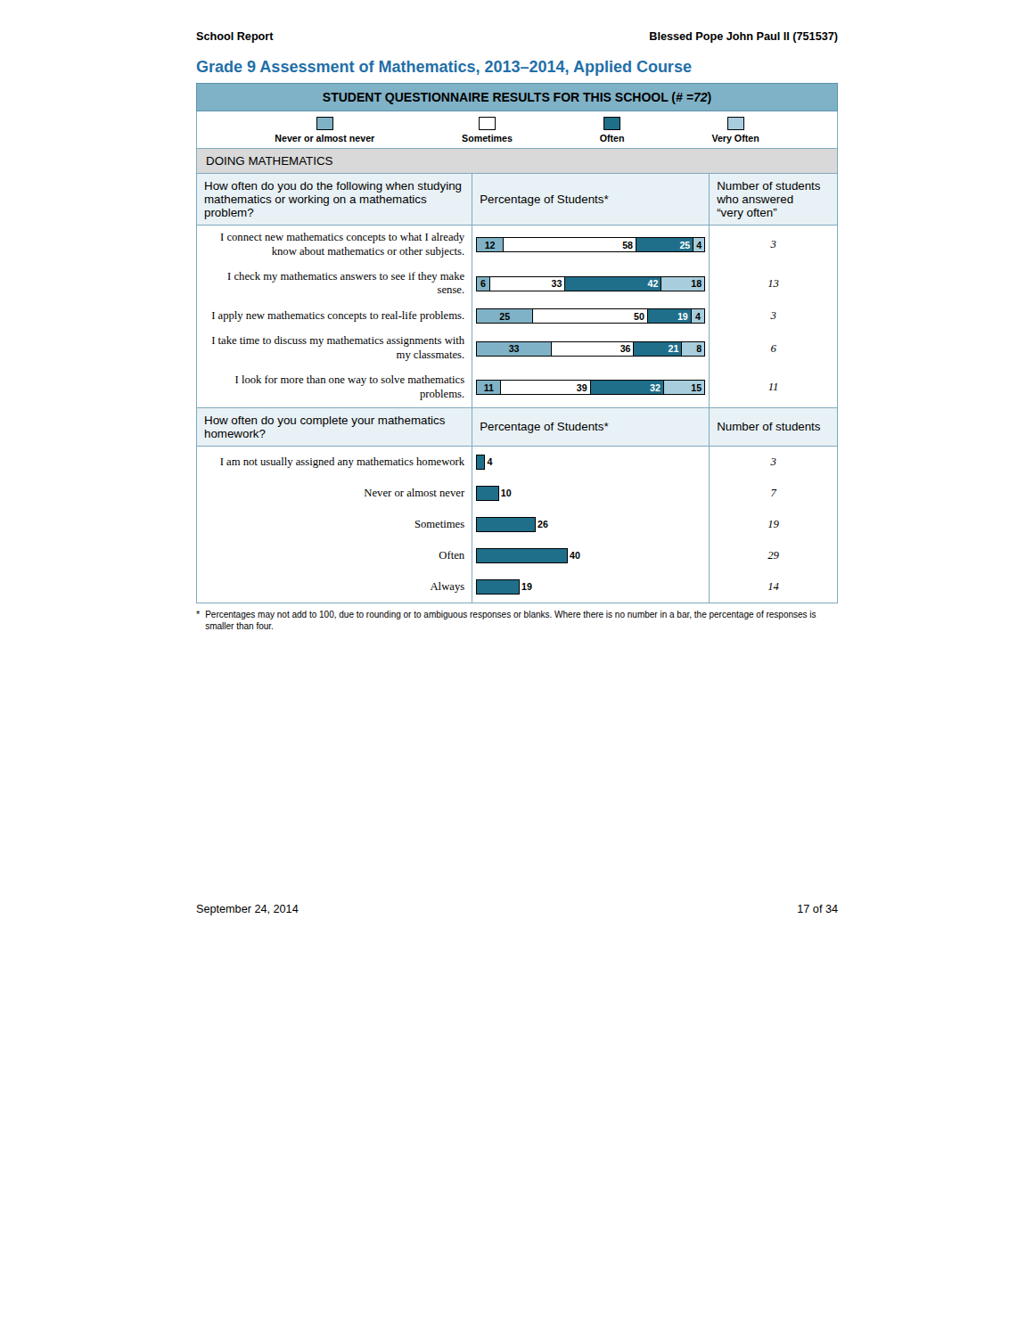School Report
Blessed Pope John Paul II (751537)
Grade 9 Assessment of Mathematics, 2013–2014, Applied Course
| STUDENT QUESTIONNAIRE RESULTS FOR THIS SCHOOL ( # =72 ) |
| Never or almost never Sometimes Often Very Often |
| DOING MATHEMATICS |
| How often do you do the following when studying mathematics or working on a mathematics problem? | Percentage of Students* | Number of students who answered “very often” |
| I connect new mathematics concepts to what I already know about mathematics or other subjects. | 12 58 25 4 | 3 |
| I check my mathematics answers to see if they make sense. | 6 33 42 18 | 13 |
| I apply new mathematics concepts to real-life problems. | 25 50 19 4 | 3 |
| I take time to discuss my mathematics assignments with my classmates. | 33 36 21 8 | 6 |
| I look for more than one way to solve mathematics problems. | 11 39 32 15 | 11 |
| How often do you complete your mathematics homework? | Percentage of Students* | Number of students |
| I am not usually assigned any mathematics homework | 4 | 3 |
| Never or almost never | 10 | 7 |
| Sometimes | 26 | 19 |
| Often | 40 | 29 |
| Always | 19 | 14 |
* Percentages may not add to 100, due to rounding or to ambiguous responses or blanks. Where there is no number in a bar, the percentage of responses is smaller than four.
September 24, 2014
17 of 34